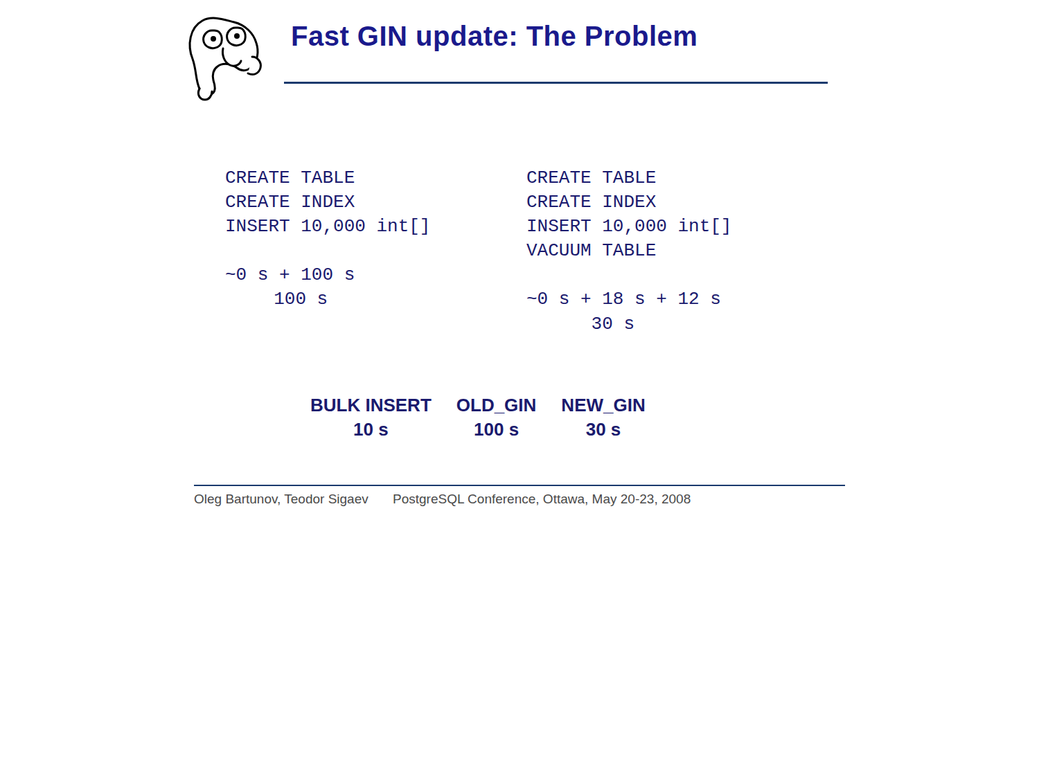Fast GIN update: The Problem
CREATE TABLE CREATE INDEX INSERT 10,000 int[] ~0 s + 100 s 100 s
CREATE TABLE CREATE INDEX INSERT 10,000 int[] VACUUM TABLE ~0 s + 18 s + 12 s 30 s
| BULK INSERT | OLD_GIN | NEW_GIN |
| 10 s | 100 s | 30 s |
Oleg Bartunov, Teodor Sigaev PostgreSQL Conference, Ottawa, May 20-23, 2008